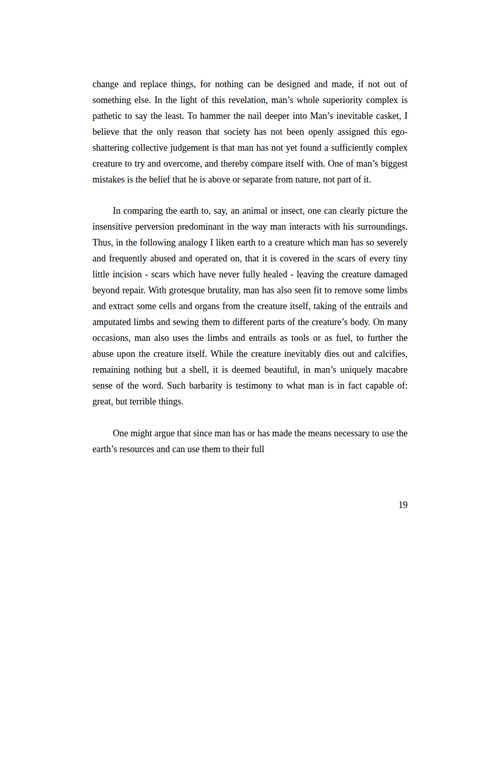change and replace things, for nothing can be designed and made, if not out of something else. In the light of this revelation, man’s whole superiority complex is pathetic to say the least. To hammer the nail deeper into Man’s inevitable casket, I believe that the only reason that society has not been openly assigned this ego-shattering collective judgement is that man has not yet found a sufficiently complex creature to try and overcome, and thereby compare itself with. One of man’s biggest mistakes is the belief that he is above or separate from nature, not part of it.
In comparing the earth to, say, an animal or insect, one can clearly picture the insensitive perversion predominant in the way man interacts with his surroundings. Thus, in the following analogy I liken earth to a creature which man has so severely and frequently abused and operated on, that it is covered in the scars of every tiny little incision - scars which have never fully healed - leaving the creature damaged beyond repair. With grotesque brutality, man has also seen fit to remove some limbs and extract some cells and organs from the creature itself, taking of the entrails and amputated limbs and sewing them to different parts of the creature’s body. On many occasions, man also uses the limbs and entrails as tools or as fuel, to further the abuse upon the creature itself. While the creature inevitably dies out and calcifies, remaining nothing but a shell, it is deemed beautiful, in man’s uniquely macabre sense of the word. Such barbarity is testimony to what man is in fact capable of: great, but terrible things.
One might argue that since man has or has made the means necessary to use the earth’s resources and can use them to their full
19